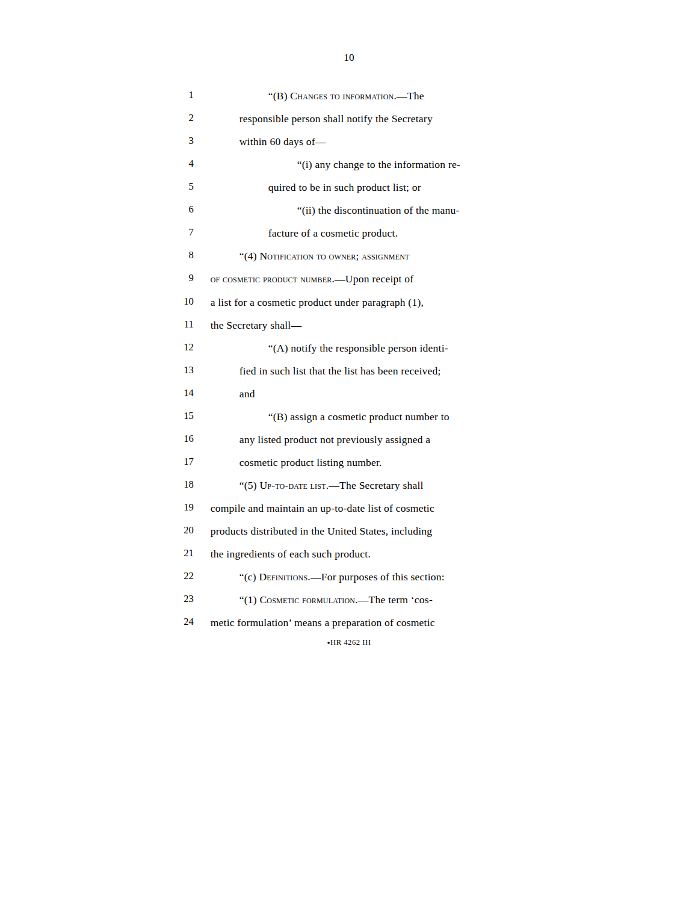10
| 1 | “(B) C hanges to information .—The |
| 2 | responsible person shall notify the Secretary |
| 3 | within 60 days of— |
| 4 | “(i) any change to the information re- |
| 5 | quired to be in such product list; or |
| 6 | “(ii) the discontinuation of the manu- |
| 7 | facture of a cosmetic product. |
| 8 | “(4) N otification to owner; assignment |
| 9 | of cosmetic product number .—Upon receipt of |
| 10 | a list for a cosmetic product under paragraph (1), |
| 11 | the Secretary shall— |
| 12 | “(A) notify the responsible person identi- |
| 13 | fied in such list that the list has been received; |
| 14 | and |
| 15 | “(B) assign a cosmetic product number to |
| 16 | any listed product not previously assigned a |
| 17 | cosmetic product listing number. |
| 18 | “(5) U p-to-date list .—The Secretary shall |
| 19 | compile and maintain an up-to-date list of cosmetic |
| 20 | products distributed in the United States, including |
| 21 | the ingredients of each such product. |
| 22 | “(c) D efinitions .—For purposes of this section: |
| 23 | “(1) C osmetic formulation .—The term ‘cos- |
| 24 | metic formulation’ means a preparation of cosmetic |
•HR 4262 IH